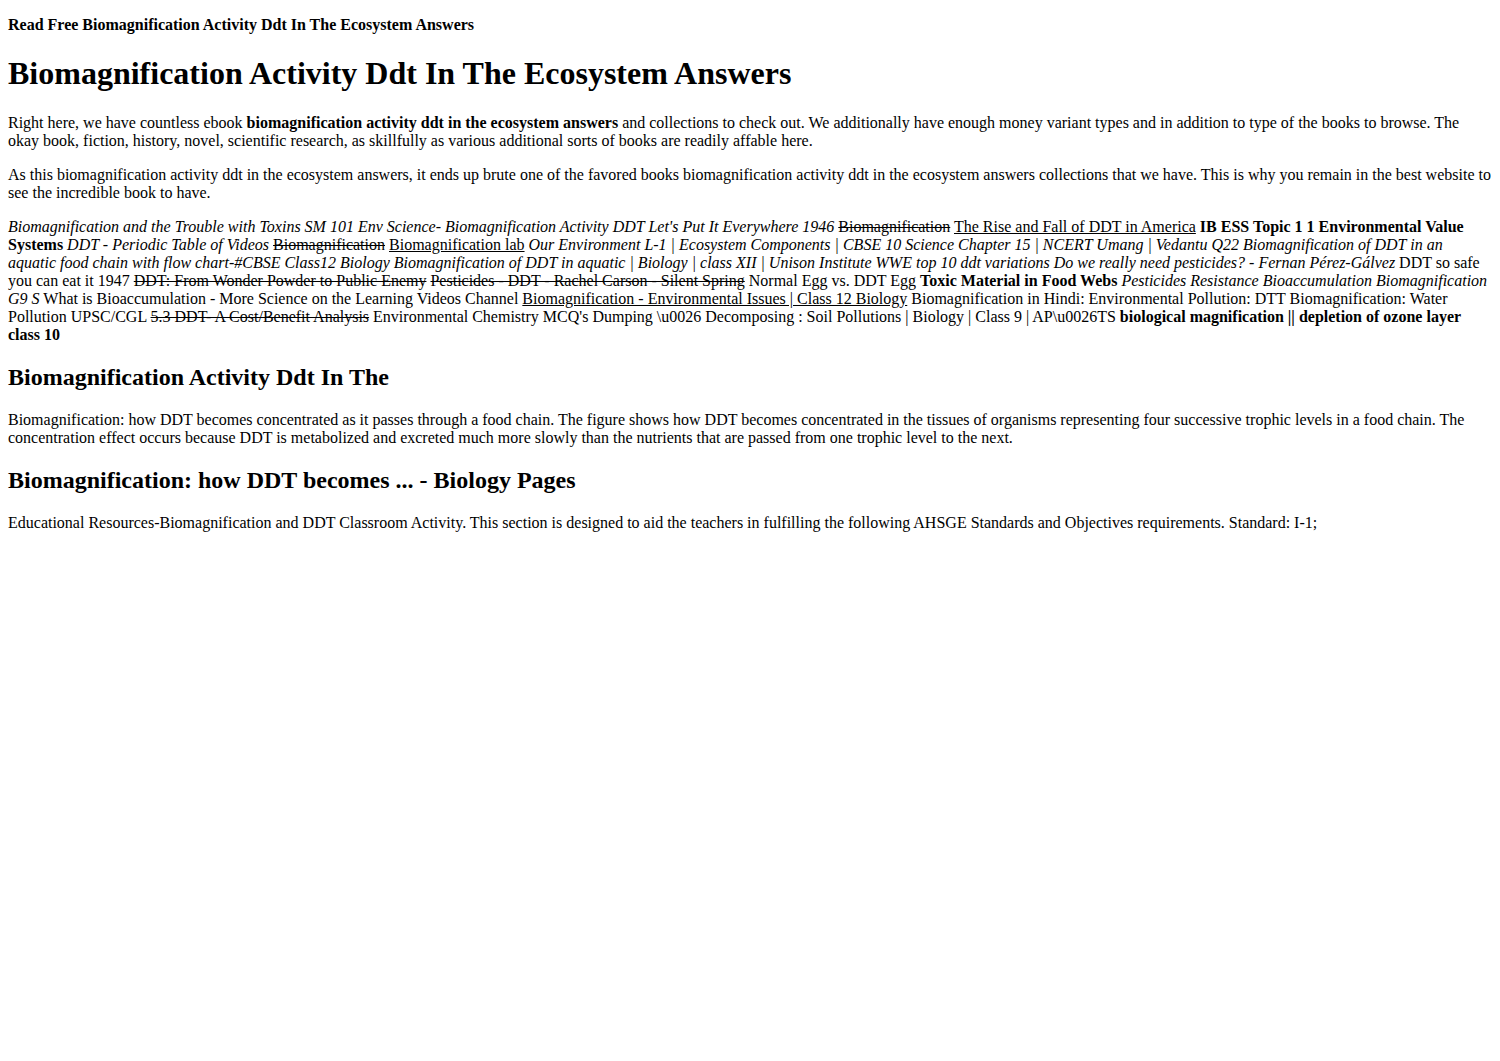Read Free Biomagnification Activity Ddt In The Ecosystem Answers
Biomagnification Activity Ddt In The Ecosystem Answers
Right here, we have countless ebook biomagnification activity ddt in the ecosystem answers and collections to check out. We additionally have enough money variant types and in addition to type of the books to browse. The okay book, fiction, history, novel, scientific research, as skillfully as various additional sorts of books are readily affable here.
As this biomagnification activity ddt in the ecosystem answers, it ends up brute one of the favored books biomagnification activity ddt in the ecosystem answers collections that we have. This is why you remain in the best website to see the incredible book to have.
Biomagnification and the Trouble with Toxins SM 101 Env Science- Biomagnification Activity DDT Let's Put It Everywhere 1946 Biomagnification The Rise and Fall of DDT in America IB ESS Topic 1 1 Environmental Value Systems DDT - Periodic Table of Videos Biomagnification Biomagnification lab Our Environment L-1 | Ecosystem Components | CBSE 10 Science Chapter 15 | NCERT Umang | Vedantu Q22 Biomagnification of DDT in an aquatic food chain with flow chart-#CBSE Class12 Biology Biomagnification of DDT in aquatic | Biology | class XII | Unison Institute WWE top 10 ddt variations Do we really need pesticides? - Fernan Pérez-Gálvez DDT so safe you can eat it 1947 DDT: From Wonder Powder to Public Enemy Pesticides - DDT - Rachel Carson - Silent Spring Normal Egg vs. DDT Egg Toxic Material in Food Webs Pesticides Resistance Bioaccumulation Biomagnification G9 S What is Bioaccumulation - More Science on the Learning Videos Channel Biomagnification - Environmental Issues | Class 12 Biology Biomagnification in Hindi: Environmental Pollution: DTT Biomagnification: Water Pollution UPSC/CGL 5.3 DDT- A Cost/Benefit Analysis Environmental Chemistry MCQ's Dumping \u0026 Decomposing : Soil Pollutions | Biology | Class 9 | AP\u0026TS biological magnification || depletion of ozone layer class 10
Biomagnification Activity Ddt In The
Biomagnification: how DDT becomes concentrated as it passes through a food chain. The figure shows how DDT becomes concentrated in the tissues of organisms representing four successive trophic levels in a food chain. The concentration effect occurs because DDT is metabolized and excreted much more slowly than the nutrients that are passed from one trophic level to the next.
Biomagnification: how DDT becomes ... - Biology Pages
Educational Resources-Biomagnification and DDT Classroom Activity. This section is designed to aid the teachers in fulfilling the following AHSGE Standards and Objectives requirements. Standard: I-1;